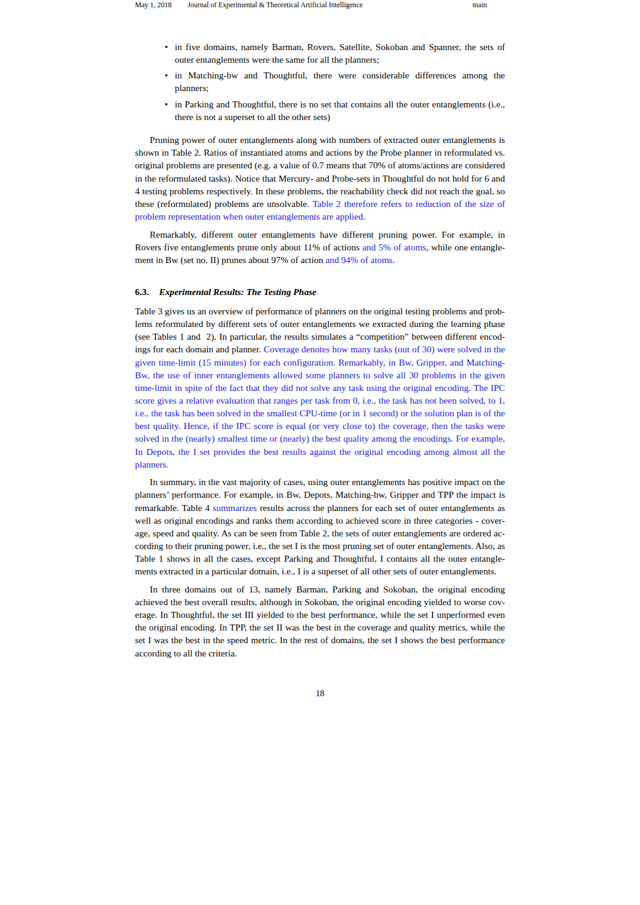May 1, 2018 Journal of Experimental & Theoretical Artificial Intelligence main
in five domains, namely Barman, Rovers, Satellite, Sokoban and Spanner, the sets of outer entanglements were the same for all the planners;
in Matching-bw and Thoughtful, there were considerable differences among the planners;
in Parking and Thoughtful, there is no set that contains all the outer entanglements (i.e., there is not a superset to all the other sets)
Pruning power of outer entanglements along with numbers of extracted outer entanglements is shown in Table 2. Ratios of instantiated atoms and actions by the Probe planner in reformulated vs. original problems are presented (e.g. a value of 0.7 means that 70% of atoms/actions are considered in the reformulated tasks). Notice that Mercury- and Probe-sets in Thoughtful do not hold for 6 and 4 testing problems respectively. In these problems, the reachability check did not reach the goal, so these (reformulated) problems are unsolvable. Table 2 therefore refers to reduction of the size of problem representation when outer entanglements are applied.
Remarkably, different outer entanglements have different pruning power. For example, in Rovers five entanglements prune only about 11% of actions and 5% of atoms, while one entanglement in Bw (set no. II) prunes about 97% of action and 94% of atoms.
6.3. Experimental Results: The Testing Phase
Table 3 gives us an overview of performance of planners on the original testing problems and problems reformulated by different sets of outer entanglements we extracted during the learning phase (see Tables 1 and 2). In particular, the results simulates a “competition” between different encodings for each domain and planner. Coverage denotes how many tasks (out of 30) were solved in the given time-limit (15 minutes) for each configuration. Remarkably, in Bw, Gripper, and Matching-Bw, the use of inner entanglements allowed some planners to solve all 30 problems in the given time-limit in spite of the fact that they did not solve any task using the original encoding. The IPC score gives a relative evaluation that ranges per task from 0, i.e., the task has not been solved, to 1, i.e., the task has been solved in the smallest CPU-time (or in 1 second) or the solution plan is of the best quality. Hence, if the IPC score is equal (or very close to) the coverage, then the tasks were solved in the (nearly) smallest time or (nearly) the best quality among the encodings. For example, In Depots, the I set provides the best results against the original encoding among almost all the planners.
In summary, in the vast majority of cases, using outer entanglements has positive impact on the planners’ performance. For example, in Bw, Depots, Matching-bw, Gripper and TPP the impact is remarkable. Table 4 summarizes results across the planners for each set of outer entanglements as well as original encodings and ranks them according to achieved score in three categories - coverage, speed and quality. As can be seen from Table 2, the sets of outer entanglements are ordered according to their pruning power, i.e., the set I is the most pruning set of outer entanglements. Also, as Table 1 shows in all the cases, except Parking and Thoughtful, I contains all the outer entanglements extracted in a particular domain, i.e., I is a superset of all other sets of outer entanglements.
In three domains out of 13, namely Barman, Parking and Sokoban, the original encoding achieved the best overall results, although in Sokoban, the original encoding yielded to worse coverage. In Thoughtful, the set III yielded to the best performance, while the set I unperformed even the original encoding. In TPP, the set II was the best in the coverage and quality metrics, while the set I was the best in the speed metric. In the rest of domains, the set I shows the best performance according to all the criteria.
18